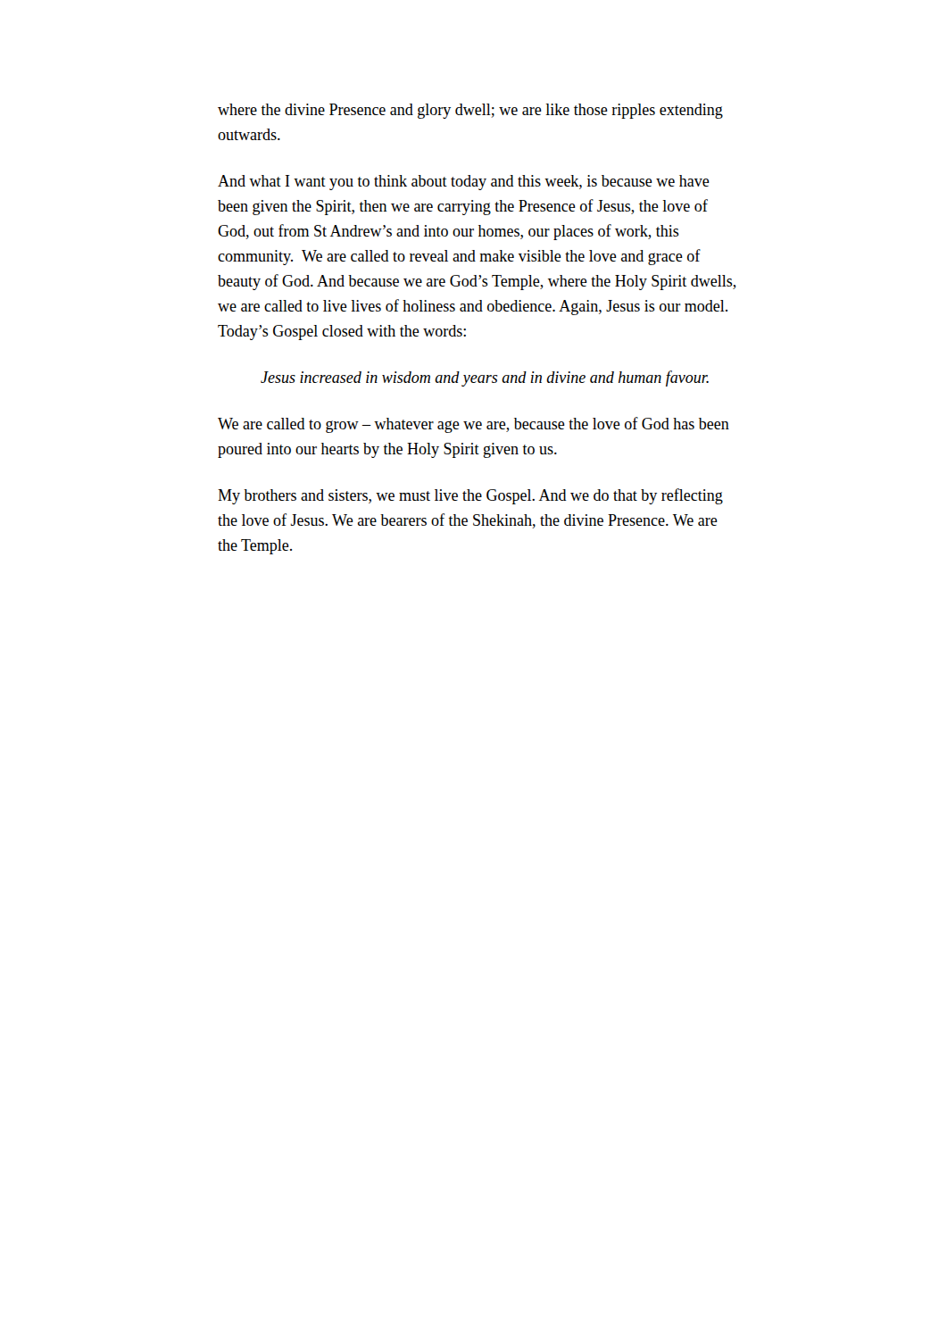where the divine Presence and glory dwell; we are like those ripples extending outwards.
And what I want you to think about today and this week, is because we have been given the Spirit, then we are carrying the Presence of Jesus, the love of God, out from St Andrew’s and into our homes, our places of work, this community. We are called to reveal and make visible the love and grace of beauty of God. And because we are God’s Temple, where the Holy Spirit dwells, we are called to live lives of holiness and obedience. Again, Jesus is our model. Today’s Gospel closed with the words:
Jesus increased in wisdom and years and in divine and human favour.
We are called to grow – whatever age we are, because the love of God has been poured into our hearts by the Holy Spirit given to us.
My brothers and sisters, we must live the Gospel. And we do that by reflecting the love of Jesus. We are bearers of the Shekinah, the divine Presence. We are the Temple.